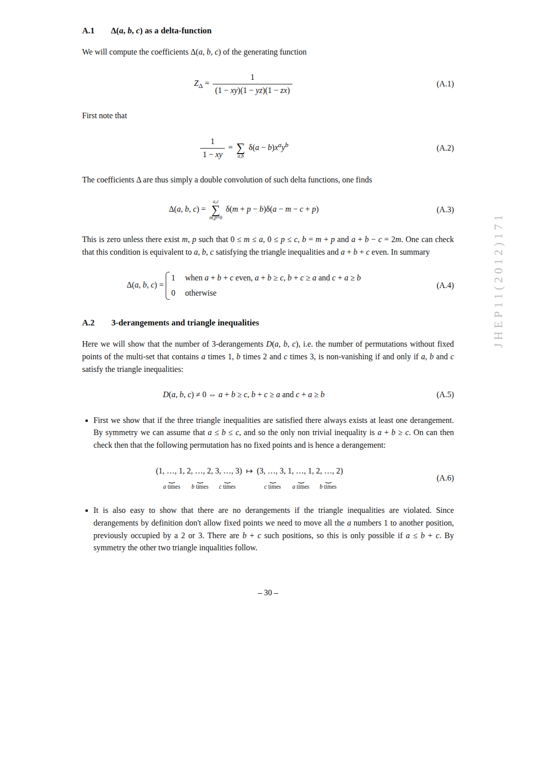JHEP11(2012)171
A.1 Δ(a, b, c) as a delta-function
We will compute the coefficients Δ(a, b, c) of the generating function
ZΔ = 1 (1 − xy)(1 − yz)(1 − zx)
(A.1)
First note that
1 1 − xy = ∑ a,b δ(a − b)xayb
(A.2)
The coefficients Δ are thus simply a double convolution of such delta functions, one finds
Δ(a, b, c) = a,c ∑ m,p=0 δ(m + p − b)δ(a − m − c + p)
(A.3)
This is zero unless there exist m, p such that 0 ≤ m ≤ a, 0 ≤ p ≤ c, b = m + p and a + b − c = 2m. One can check that this condition is equivalent to a, b, c satisfying the triangle inequalities and a + b + c even. In summary
Δ(a, b, c) = 1 when a + b + c even, a + b ≥ c, b + c ≥ a and c + a ≥ b 0 otherwise
(A.4)
A.2 3-derangements and triangle inequalities
Here we will show that the number of 3-derangements D(a, b, c), i.e. the number of permutations without fixed points of the multi-set that contains a times 1, b times 2 and c times 3, is non-vanishing if and only if a, b and c satisfy the triangle inequalities:
D(a, b, c) ≠ 0 ⇔ a + b ≥ c, b + c ≥ a and c + a ≥ b
(A.5)
First we show that if the three triangle inequalities are satisfied there always exists at least one derangement. By symmetry we can assume that a ≤ b ≤ c, and so the only non trivial inequality is a + b ≥ c. On can then check then that the following permutation has no fixed points and is hence a derangement:
(1, …, 1,⏟a times 2, …, 2,⏟b times 3, …, 3⏟c times) ↦ (3, …, 3,⏟c times 1, …, 1,⏟a times 2, …, 2⏟b times)
(A.6)
It is also easy to show that there are no derangements if the triangle inequalities are violated. Since derangements by definition don't allow fixed points we need to move all the a numbers 1 to another position, previously occupied by a 2 or 3. There are b + c such positions, so this is only possible if a ≤ b + c. By symmetry the other two triangle inqualities follow.
– 30 –